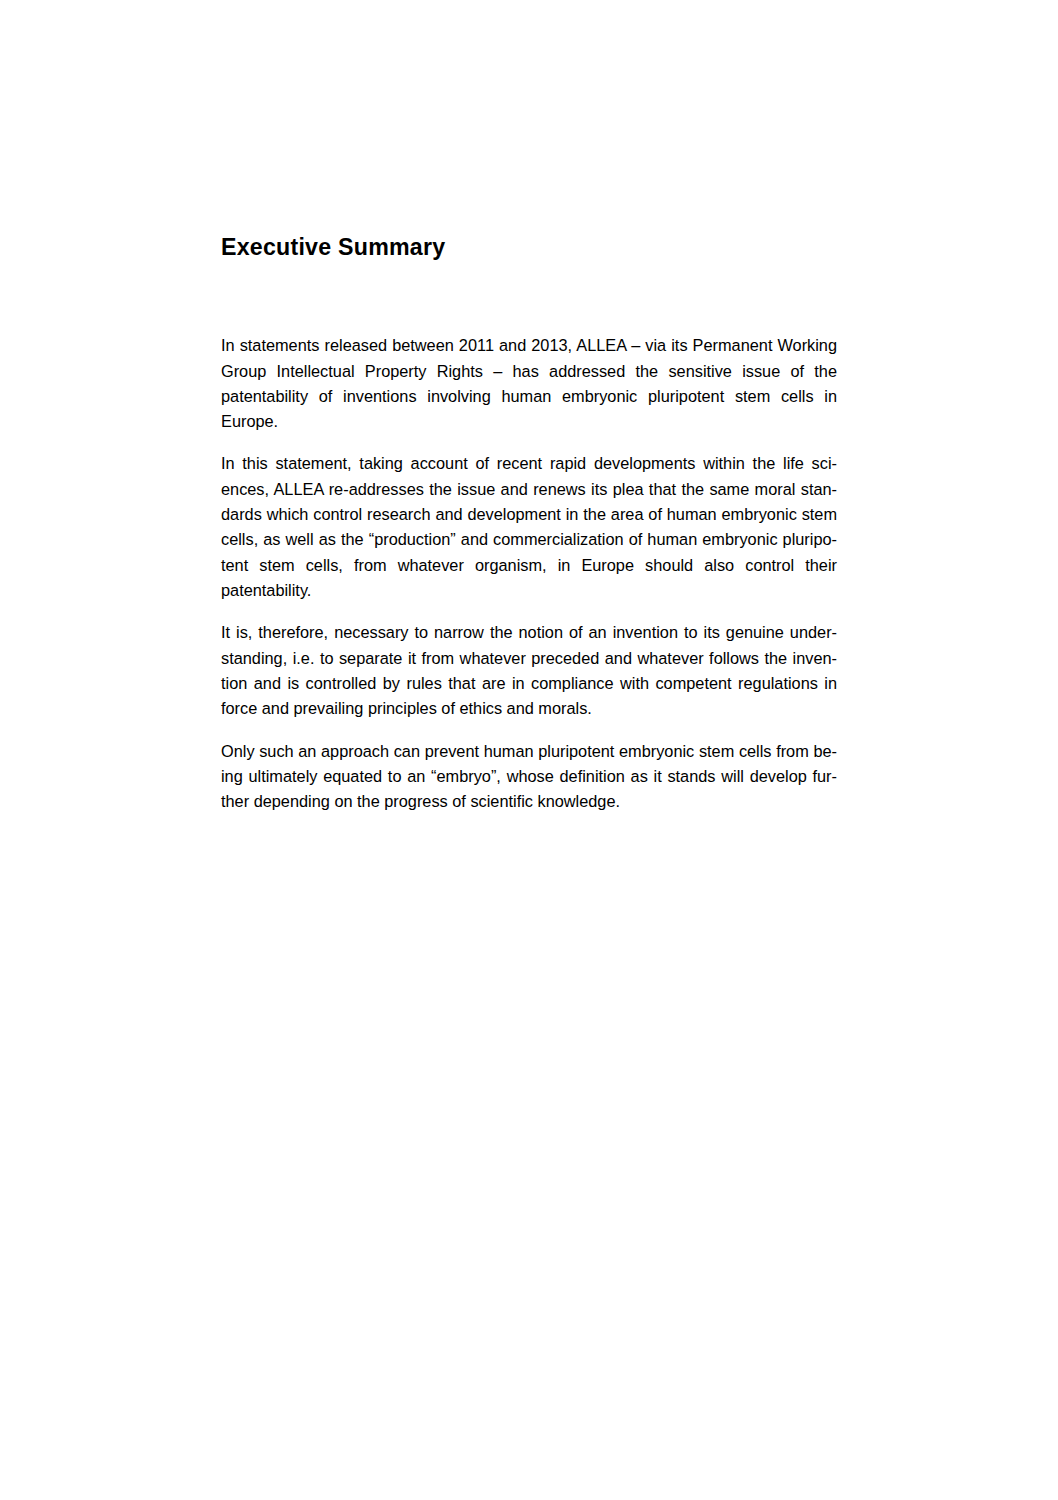Executive Summary
In statements released between 2011 and 2013, ALLEA – via its Permanent Working Group Intellectual Property Rights – has addressed the sensitive issue of the patentability of inventions involving human embryonic pluripotent stem cells in Europe.
In this statement, taking account of recent rapid developments within the life sciences, ALLEA re-addresses the issue and renews its plea that the same moral standards which control research and development in the area of human embryonic stem cells, as well as the “production” and commercialization of human embryonic pluripotent stem cells, from whatever organism, in Europe should also control their patentability.
It is, therefore, necessary to narrow the notion of an invention to its genuine understanding, i.e. to separate it from whatever preceded and whatever follows the invention and is controlled by rules that are in compliance with competent regulations in force and prevailing principles of ethics and morals.
Only such an approach can prevent human pluripotent embryonic stem cells from being ultimately equated to an “embryo”, whose definition as it stands will develop further depending on the progress of scientific knowledge.